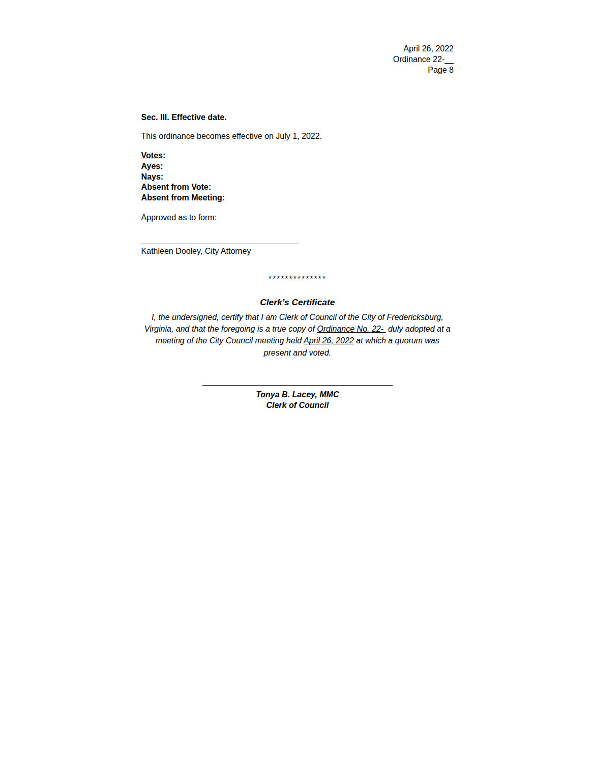April 26, 2022
Ordinance 22-__
Page 8
Sec. III. Effective date.
This ordinance becomes effective on July 1, 2022.
Votes:
Ayes:
Nays:
Absent from Vote:
Absent from Meeting:
Approved as to form:
Kathleen Dooley, City Attorney
**************
Clerk’s Certificate
I, the undersigned, certify that I am Clerk of Council of the City of Fredericksburg, Virginia, and that the foregoing is a true copy of Ordinance No. 22- duly adopted at a meeting of the City Council meeting held April 26, 2022 at which a quorum was present and voted.
Tonya B. Lacey, MMC
Clerk of Council